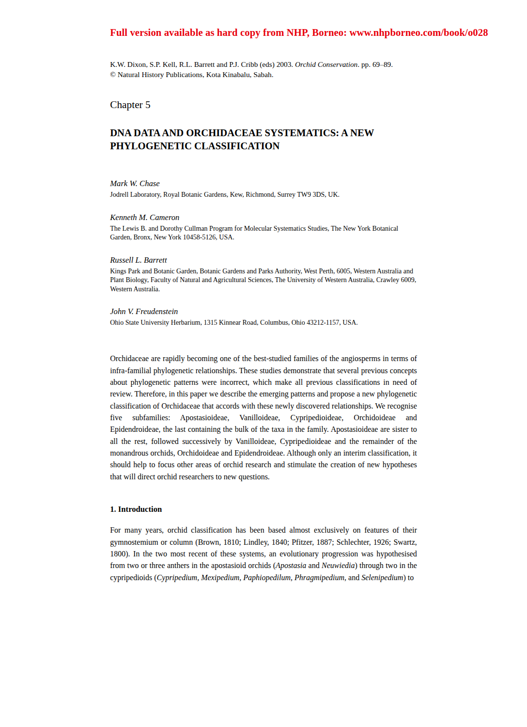Full version available as hard copy from NHP, Borneo: www.nhpborneo.com/book/o028
K.W. Dixon, S.P. Kell, R.L. Barrett and P.J. Cribb (eds) 2003. Orchid Conservation. pp. 69–89.
© Natural History Publications, Kota Kinabalu, Sabah.
Chapter 5
DNA data and Orchidaceae systematics: a new phylogenetic classification
Mark W. Chase
Jodrell Laboratory, Royal Botanic Gardens, Kew, Richmond, Surrey TW9 3DS, UK.
Kenneth M. Cameron
The Lewis B. and Dorothy Cullman Program for Molecular Systematics Studies, The New York Botanical Garden, Bronx, New York 10458-5126, USA.
Russell L. Barrett
Kings Park and Botanic Garden, Botanic Gardens and Parks Authority, West Perth, 6005, Western Australia and Plant Biology, Faculty of Natural and Agricultural Sciences, The University of Western Australia, Crawley 6009, Western Australia.
John V. Freudenstein
Ohio State University Herbarium, 1315 Kinnear Road, Columbus, Ohio 43212-1157, USA.
Orchidaceae are rapidly becoming one of the best-studied families of the angiosperms in terms of infra-familial phylogenetic relationships. These studies demonstrate that several previous concepts about phylogenetic patterns were incorrect, which make all previous classifications in need of review. Therefore, in this paper we describe the emerging patterns and propose a new phylogenetic classification of Orchidaceae that accords with these newly discovered relationships. We recognise five subfamilies: Apostasioideae, Vanilloideae, Cypripedioideae, Orchidoideae and Epidendroideae, the last containing the bulk of the taxa in the family. Apostasioideae are sister to all the rest, followed successively by Vanilloideae, Cypripedioideae and the remainder of the monandrous orchids, Orchidoideae and Epidendroideae. Although only an interim classification, it should help to focus other areas of orchid research and stimulate the creation of new hypotheses that will direct orchid researchers to new questions.
1. Introduction
For many years, orchid classification has been based almost exclusively on features of their gymnostemium or column (Brown, 1810; Lindley, 1840; Pfitzer, 1887; Schlechter, 1926; Swartz, 1800). In the two most recent of these systems, an evolutionary progression was hypothesised from two or three anthers in the apostasioid orchids (Apostasia and Neuwiedia) through two in the cypripedioids (Cypripedium, Mexipedium, Paphiopedilum, Phragmipedium, and Selenipedium) to